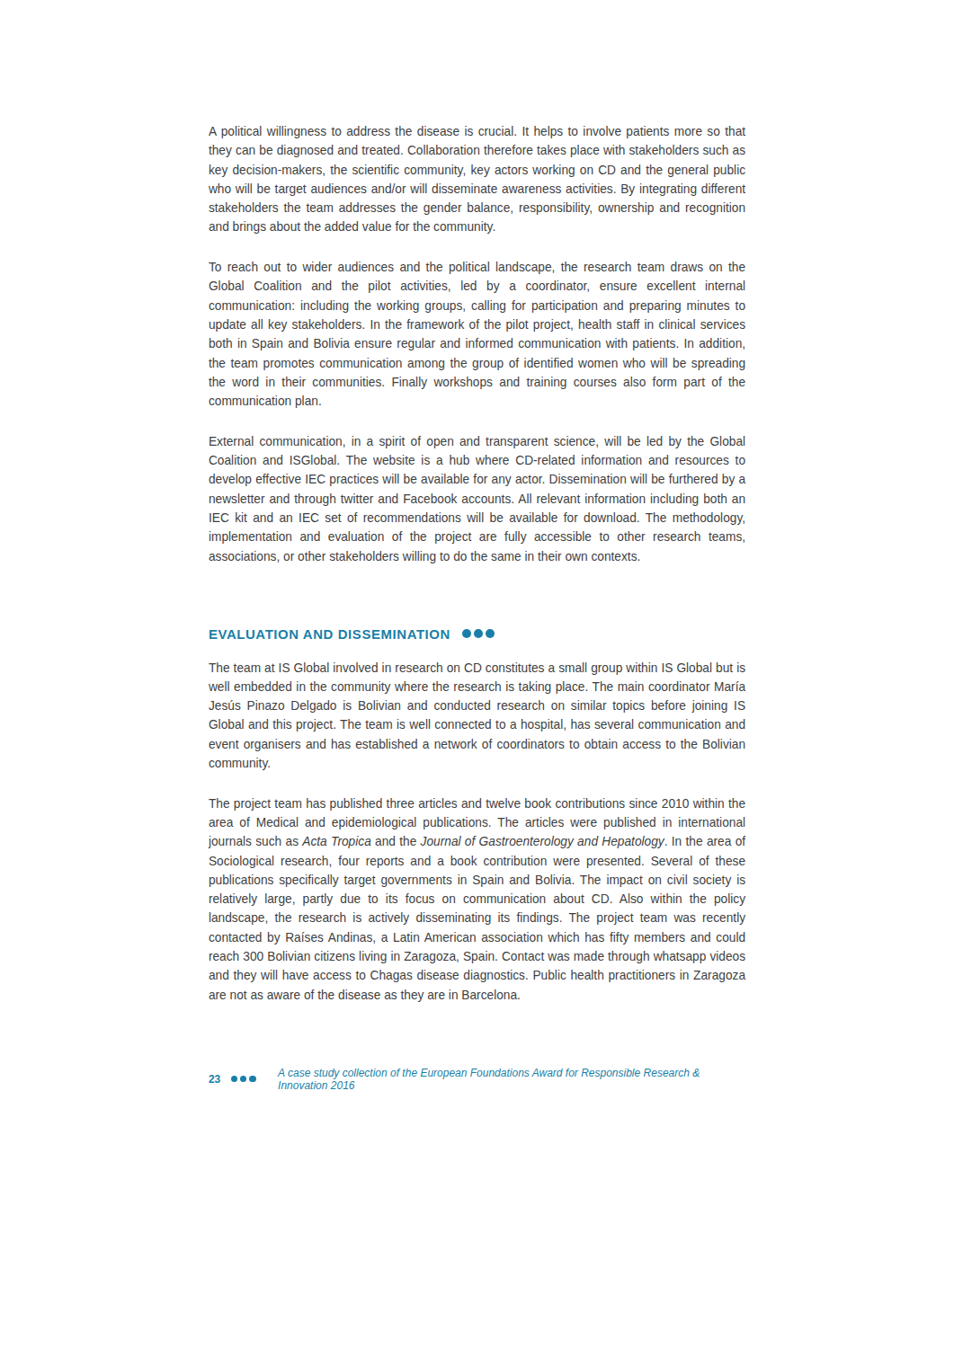A political willingness to address the disease is crucial. It helps to involve patients more so that they can be diagnosed and treated. Collaboration therefore takes place with stakeholders such as key decision-makers, the scientific community, key actors working on CD and the general public who will be target audiences and/or will disseminate awareness activities. By integrating different stakeholders the team addresses the gender balance, responsibility, ownership and recognition and brings about the added value for the community.
To reach out to wider audiences and the political landscape, the research team draws on the Global Coalition and the pilot activities, led by a coordinator, ensure excellent internal communication: including the working groups, calling for participation and preparing minutes to update all key stakeholders. In the framework of the pilot project, health staff in clinical services both in Spain and Bolivia ensure regular and informed communication with patients. In addition, the team promotes communication among the group of identified women who will be spreading the word in their communities. Finally workshops and training courses also form part of the communication plan.
External communication, in a spirit of open and transparent science, will be led by the Global Coalition and ISGlobal. The website is a hub where CD-related information and resources to develop effective IEC practices will be available for any actor. Dissemination will be furthered by a newsletter and through twitter and Facebook accounts. All relevant information including both an IEC kit and an IEC set of recommendations will be available for download. The methodology, implementation and evaluation of the project are fully accessible to other research teams, associations, or other stakeholders willing to do the same in their own contexts.
EVALUATION AND DISSEMINATION
The team at IS Global involved in research on CD constitutes a small group within IS Global but is well embedded in the community where the research is taking place. The main coordinator María Jesús Pinazo Delgado is Bolivian and conducted research on similar topics before joining IS Global and this project. The team is well connected to a hospital, has several communication and event organisers and has established a network of coordinators to obtain access to the Bolivian community.
The project team has published three articles and twelve book contributions since 2010 within the area of Medical and epidemiological publications. The articles were published in international journals such as Acta Tropica and the Journal of Gastroenterology and Hepatology. In the area of Sociological research, four reports and a book contribution were presented. Several of these publications specifically target governments in Spain and Bolivia. The impact on civil society is relatively large, partly due to its focus on communication about CD. Also within the policy landscape, the research is actively disseminating its findings. The project team was recently contacted by Raíses Andinas, a Latin American association which has fifty members and could reach 300 Bolivian citizens living in Zaragoza, Spain. Contact was made through whatsapp videos and they will have access to Chagas disease diagnostics. Public health practitioners in Zaragoza are not as aware of the disease as they are in Barcelona.
23 A case study collection of the European Foundations Award for Responsible Research & Innovation 2016